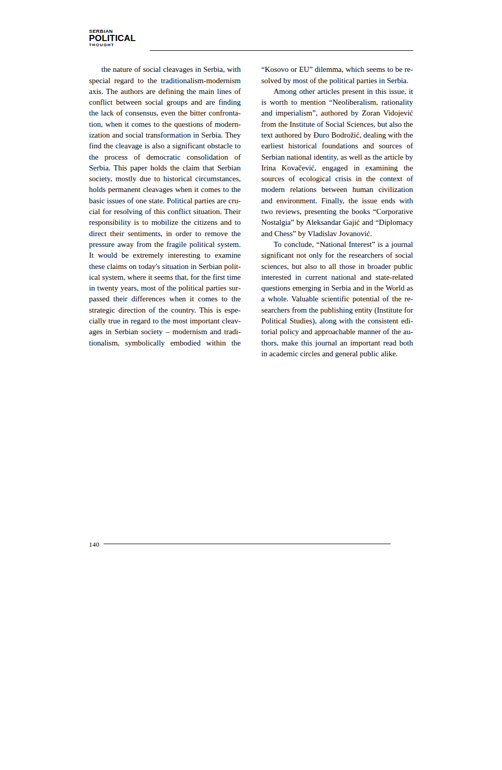Serbian
Political
Thought
the nature of social cleavages in Serbia, with special regard to the traditionalism-modernism axis. The authors are defining the main lines of conflict between social groups and are finding the lack of consensus, even the bitter confrontation, when it comes to the questions of modernization and social transformation in Serbia. They find the cleavage is also a significant obstacle to the process of democratic consolidation of Serbia. This paper holds the claim that Serbian society, mostly due to historical circumstances, holds permanent cleavages when it comes to the basic issues of one state. Political parties are crucial for resolving of this conflict situation. Their responsibility is to mobilize the citizens and to direct their sentiments, in order to remove the pressure away from the fragile political system. It would be extremely interesting to examine these claims on today's situation in Serbian political system, where it seems that, for the first time in twenty years, most of the political parties surpassed their differences when it comes to the strategic direction of the country. This is especially true in regard to the most important cleavages in Serbian society – modernism and traditionalism, symbolically embodied within the “Kosovo or EU” dilemma, which seems to be resolved by most of the political parties in Serbia.
Among other articles present in this issue, it is worth to mention “Neoliberalism, rationality and imperialism”, authored by Zoran Vidojević from the Institute of Social Sciences, but also the text authored by Đuro Bodrožić, dealing with the earliest historical foundations and sources of Serbian national identity, as well as the article by Irina Kovačević, engaged in examining the sources of ecological crisis in the context of modern relations between human civilization and environment. Finally, the issue ends with two reviews, presenting the books “Corporative Nostalgia” by Aleksandar Gajić and “Diplomacy and Chess” by Vladislav Jovanović.
To conclude, “National Interest” is a journal significant not only for the researchers of social sciences, but also to all those in broader public interested in current national and state-related questions emerging in Serbia and in the World as a whole. Valuable scientific potential of the researchers from the publishing entity (Institute for Political Studies), along with the consistent editorial policy and approachable manner of the authors, make this journal an important read both in academic circles and general public alike.
140